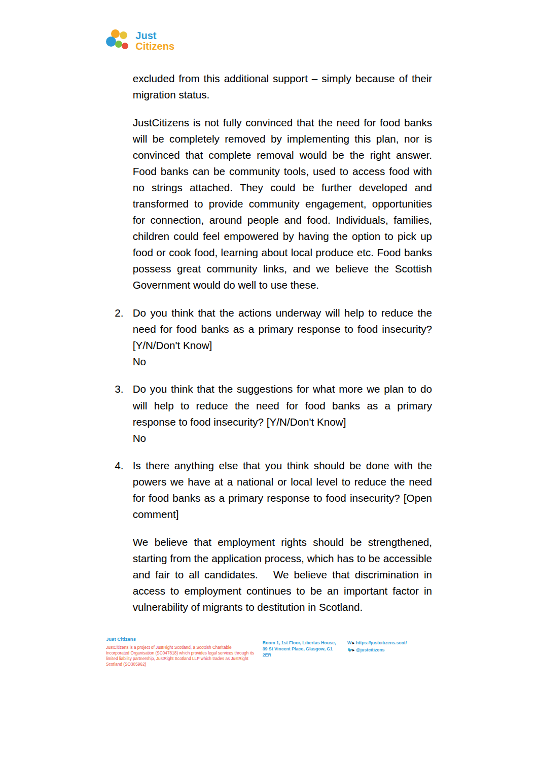Just
Citizens
excluded from this additional support – simply because of their migration status.
JustCitizens is not fully convinced that the need for food banks will be completely removed by implementing this plan, nor is convinced that complete removal would be the right answer. Food banks can be community tools, used to access food with no strings attached. They could be further developed and transformed to provide community engagement, opportunities for connection, around people and food. Individuals, families, children could feel empowered by having the option to pick up food or cook food, learning about local produce etc. Food banks possess great community links, and we believe the Scottish Government would do well to use these.
Do you think that the actions underway will help to reduce the need for food banks as a primary response to food insecurity? [Y/N/Don't Know]
No
Do you think that the suggestions for what more we plan to do will help to reduce the need for food banks as a primary response to food insecurity? [Y/N/Don't Know]
No
Is there anything else that you think should be done with the powers we have at a national or local level to reduce the need for food banks as a primary response to food insecurity? [Open comment]
We believe that employment rights should be strengthened, starting from the application process, which has to be accessible and fair to all candidates. We believe that discrimination in access to employment continues to be an important factor in vulnerability of migrants to destitution in Scotland.
Just Citizens
JustCitizens is a project of JustRight Scotland, a Scottish Charitable Incorporated Organisation (SC047818) which provides legal services through its limited liability partnership, JustRight Scotland LLP which trades as JustRight Scotland (SO305962)
Room 1, 1st Floor, Libertas House, 39 St Vincent Place, Glasgow, G1 2ER
W▸ https://justcitizens.scot/
🐦▸ @justcitizens